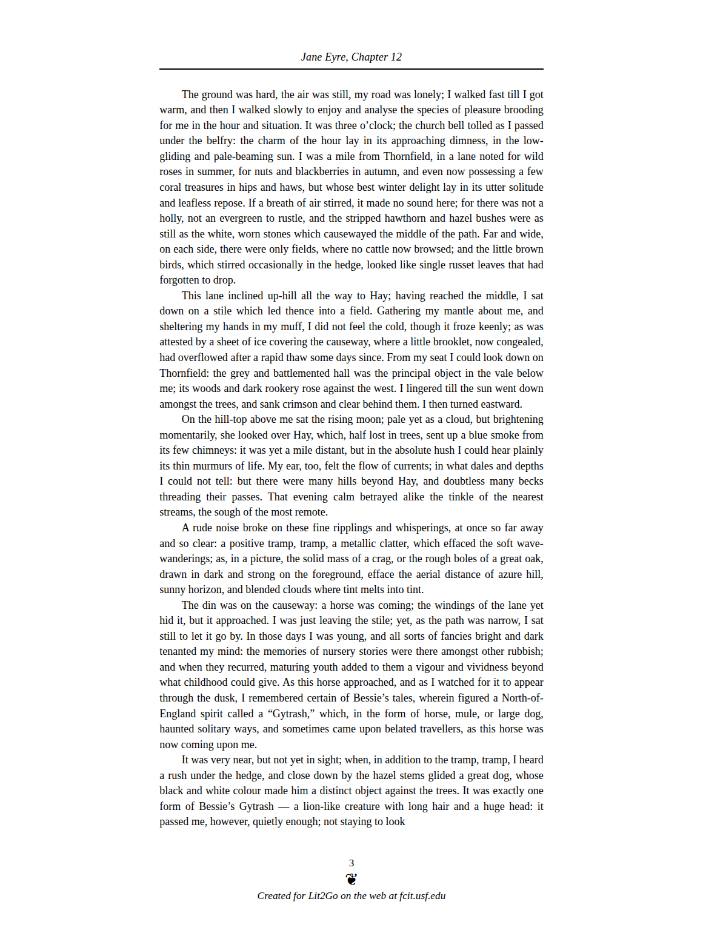Jane Eyre, Chapter 12
The ground was hard, the air was still, my road was lonely; I walked fast till I got warm, and then I walked slowly to enjoy and analyse the species of pleasure brooding for me in the hour and situation. It was three o’clock; the church bell tolled as I passed under the belfry: the charm of the hour lay in its approaching dimness, in the low-gliding and pale-beaming sun. I was a mile from Thornfield, in a lane noted for wild roses in summer, for nuts and blackberries in autumn, and even now possessing a few coral treasures in hips and haws, but whose best winter delight lay in its utter solitude and leafless repose. If a breath of air stirred, it made no sound here; for there was not a holly, not an evergreen to rustle, and the stripped hawthorn and hazel bushes were as still as the white, worn stones which causewayed the middle of the path. Far and wide, on each side, there were only fields, where no cattle now browsed; and the little brown birds, which stirred occasionally in the hedge, looked like single russet leaves that had forgotten to drop.
This lane inclined up-hill all the way to Hay; having reached the middle, I sat down on a stile which led thence into a field. Gathering my mantle about me, and sheltering my hands in my muff, I did not feel the cold, though it froze keenly; as was attested by a sheet of ice covering the causeway, where a little brooklet, now congealed, had overflowed after a rapid thaw some days since. From my seat I could look down on Thornfield: the grey and battlemented hall was the principal object in the vale below me; its woods and dark rookery rose against the west. I lingered till the sun went down amongst the trees, and sank crimson and clear behind them. I then turned eastward.
On the hill-top above me sat the rising moon; pale yet as a cloud, but brightening momentarily, she looked over Hay, which, half lost in trees, sent up a blue smoke from its few chimneys: it was yet a mile distant, but in the absolute hush I could hear plainly its thin murmurs of life. My ear, too, felt the flow of currents; in what dales and depths I could not tell: but there were many hills beyond Hay, and doubtless many becks threading their passes. That evening calm betrayed alike the tinkle of the nearest streams, the sough of the most remote.
A rude noise broke on these fine ripplings and whisperings, at once so far away and so clear: a positive tramp, tramp, a metallic clatter, which effaced the soft wave-wanderings; as, in a picture, the solid mass of a crag, or the rough boles of a great oak, drawn in dark and strong on the foreground, efface the aerial distance of azure hill, sunny horizon, and blended clouds where tint melts into tint.
The din was on the causeway: a horse was coming; the windings of the lane yet hid it, but it approached. I was just leaving the stile; yet, as the path was narrow, I sat still to let it go by. In those days I was young, and all sorts of fancies bright and dark tenanted my mind: the memories of nursery stories were there amongst other rubbish; and when they recurred, maturing youth added to them a vigour and vividness beyond what childhood could give. As this horse approached, and as I watched for it to appear through the dusk, I remembered certain of Bessie’s tales, wherein figured a North-of-England spirit called a “Gytrash,” which, in the form of horse, mule, or large dog, haunted solitary ways, and sometimes came upon belated travellers, as this horse was now coming upon me.
It was very near, but not yet in sight; when, in addition to the tramp, tramp, I heard a rush under the hedge, and close down by the hazel stems glided a great dog, whose black and white colour made him a distinct object against the trees. It was exactly one form of Bessie’s Gytrash — a lion-like creature with long hair and a huge head: it passed me, however, quietly enough; not staying to look
3
❦
Created for Lit2Go on the web at fcit.usf.edu